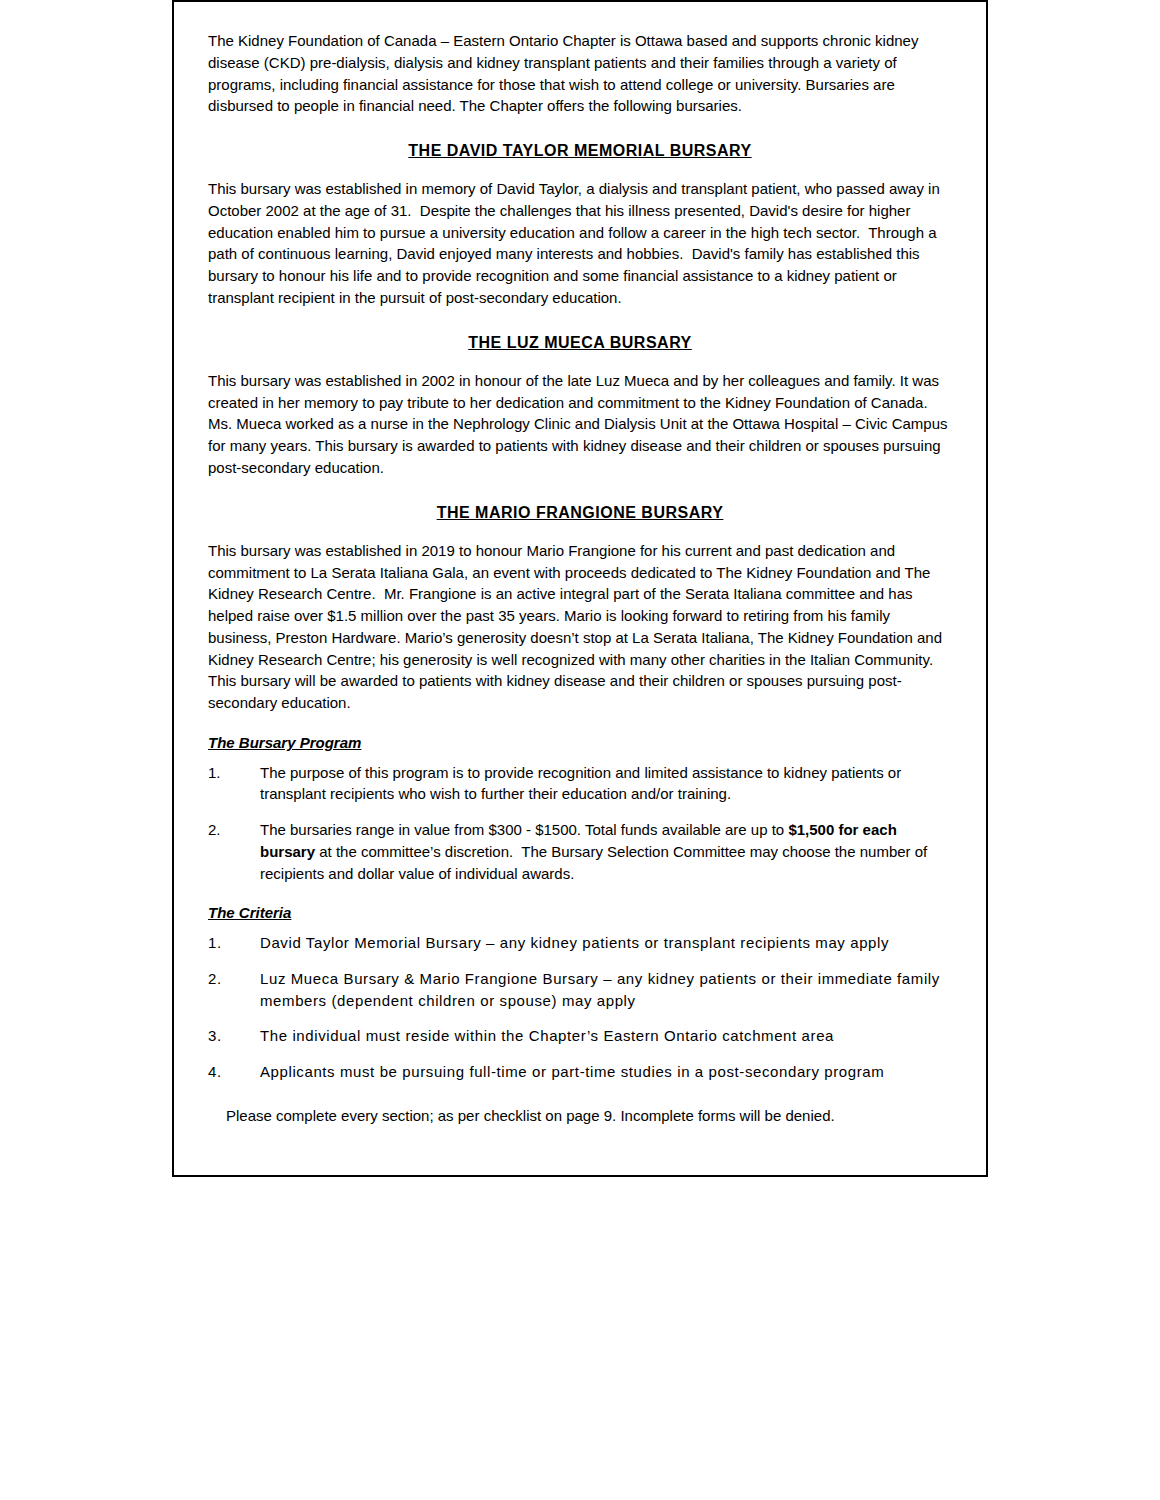The Kidney Foundation of Canada – Eastern Ontario Chapter is Ottawa based and supports chronic kidney disease (CKD) pre-dialysis, dialysis and kidney transplant patients and their families through a variety of programs, including financial assistance for those that wish to attend college or university. Bursaries are disbursed to people in financial need. The Chapter offers the following bursaries.
THE DAVID TAYLOR MEMORIAL BURSARY
This bursary was established in memory of David Taylor, a dialysis and transplant patient, who passed away in October 2002 at the age of 31. Despite the challenges that his illness presented, David's desire for higher education enabled him to pursue a university education and follow a career in the high tech sector. Through a path of continuous learning, David enjoyed many interests and hobbies. David's family has established this bursary to honour his life and to provide recognition and some financial assistance to a kidney patient or transplant recipient in the pursuit of post-secondary education.
THE LUZ MUECA BURSARY
This bursary was established in 2002 in honour of the late Luz Mueca and by her colleagues and family. It was created in her memory to pay tribute to her dedication and commitment to the Kidney Foundation of Canada. Ms. Mueca worked as a nurse in the Nephrology Clinic and Dialysis Unit at the Ottawa Hospital – Civic Campus for many years. This bursary is awarded to patients with kidney disease and their children or spouses pursuing post-secondary education.
THE MARIO FRANGIONE BURSARY
This bursary was established in 2019 to honour Mario Frangione for his current and past dedication and commitment to La Serata Italiana Gala, an event with proceeds dedicated to The Kidney Foundation and The Kidney Research Centre. Mr. Frangione is an active integral part of the Serata Italiana committee and has helped raise over $1.5 million over the past 35 years. Mario is looking forward to retiring from his family business, Preston Hardware. Mario’s generosity doesn’t stop at La Serata Italiana, The Kidney Foundation and Kidney Research Centre; his generosity is well recognized with many other charities in the Italian Community. This bursary will be awarded to patients with kidney disease and their children or spouses pursuing post-secondary education.
The Bursary Program
1. The purpose of this program is to provide recognition and limited assistance to kidney patients or transplant recipients who wish to further their education and/or training.
2. The bursaries range in value from $300 - $1500. Total funds available are up to $1,500 for each bursary at the committee’s discretion. The Bursary Selection Committee may choose the number of recipients and dollar value of individual awards.
The Criteria
1. David Taylor Memorial Bursary – any kidney patients or transplant recipients may apply
2. Luz Mueca Bursary & Mario Frangione Bursary – any kidney patients or their immediate family members (dependent children or spouse) may apply
3. The individual must reside within the Chapter’s Eastern Ontario catchment area
4. Applicants must be pursuing full-time or part-time studies in a post-secondary program
Please complete every section; as per checklist on page 9. Incomplete forms will be denied.